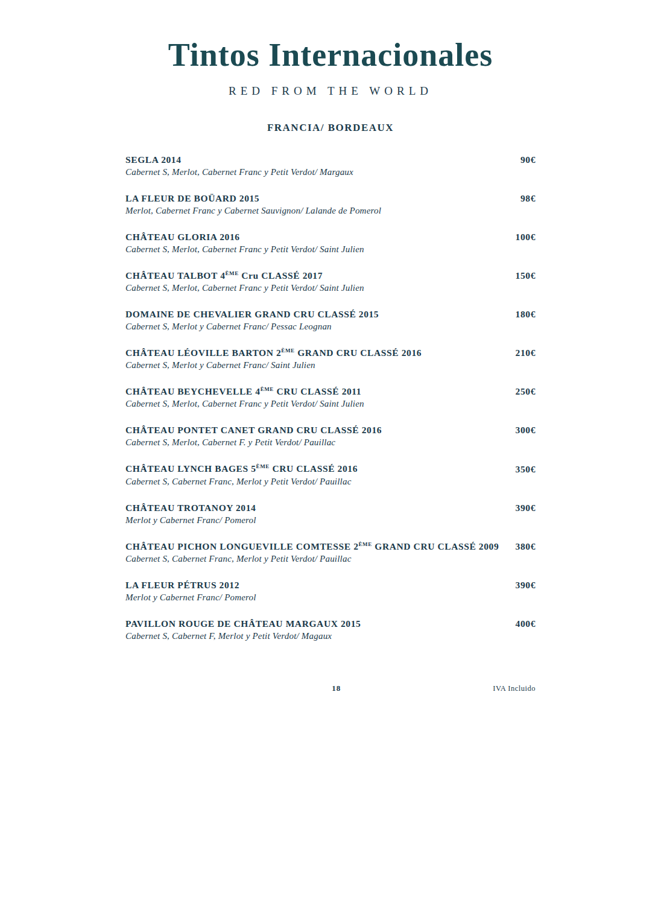Tintos Internacionales
Red from the World
Francia/ Bordeaux
Segla 2014 90€
Cabernet S, Merlot, Cabernet Franc y Petit Verdot/ Margaux
La Fleur de Boüard 2015 98€
Merlot, Cabernet Franc y Cabernet Sauvignon/ Lalande de Pomerol
Château Gloria 2016 100€
Cabernet S, Merlot, Cabernet Franc y Petit Verdot/ Saint Julien
Château Talbot 4ème Cru Classé 2017 150€
Cabernet S, Merlot, Cabernet Franc y Petit Verdot/ Saint Julien
Domaine de Chevalier Grand Cru Classé 2015 180€
Cabernet S, Merlot y Cabernet Franc/ Pessac Leognan
Château Léoville Barton 2ème Grand Cru Classé 2016 210€
Cabernet S, Merlot y Cabernet Franc/ Saint Julien
Château Beychevelle 4ème Cru Classé 2011 250€
Cabernet S, Merlot, Cabernet Franc y Petit Verdot/ Saint Julien
Château Pontet Canet Grand Cru Classé 2016 300€
Cabernet S, Merlot, Cabernet F. y Petit Verdot/ Pauillac
Château Lynch Bages 5ème Cru Classé 2016 350€
Cabernet S, Cabernet Franc, Merlot y Petit Verdot/ Pauillac
Château Trotanoy 2014 390€
Merlot y Cabernet Franc/ Pomerol
Château Pichon Longueville Comtesse 2ème Grand Cru Classé 2009 380€
Cabernet S, Cabernet Franc, Merlot y Petit Verdot/ Pauillac
La Fleur Pétrus 2012 390€
Merlot y Cabernet Franc/ Pomerol
Pavillon Rouge de Château Margaux 2015 400€
Cabernet S, Cabernet F, Merlot y Petit Verdot/ Magaux
18 IVA Incluido